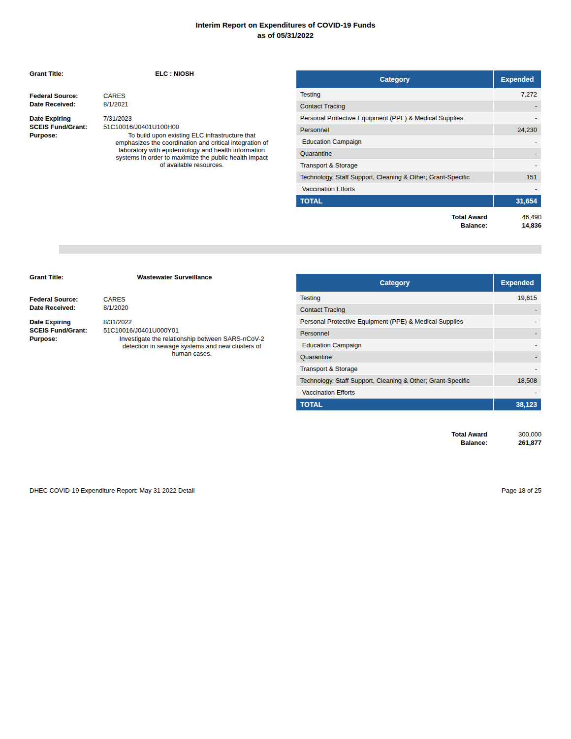Interim Report on Expenditures of COVID-19 Funds
as of 05/31/2022
Grant Title:
ELC : NIOSH
Federal Source:
CARES
Date Received:
8/1/2021
Date Expiring
7/31/2023
SCEIS Fund/Grant:
51C10016/J0401U100H00
Purpose:
To build upon existing ELC infrastructure that emphasizes the coordination and critical integration of laboratory with epidemiology and health information systems in order to maximize the public health impact of available resources.
| Category | Expended |
| --- | --- |
| Testing | 7,272 |
| Contact Tracing | - |
| Personal Protective Equipment (PPE) & Medical Supplies | - |
| Personnel | 24,230 |
| Education Campaign | - |
| Quarantine | - |
| Transport & Storage | - |
| Technology, Staff Support, Cleaning & Other; Grant-Specific | 151 |
| Vaccination Efforts | - |
| TOTAL | 31,654 |
Total Award
46,490
Balance:
14,836
Grant Title:
Wastewater Surveillance
Federal Source:
CARES
Date Received:
8/1/2020
Date Expiring
8/31/2022
SCEIS Fund/Grant:
51C10016/J0401U000Y01
Purpose:
Investigate the relationship between SARS-nCoV-2 detection in sewage systems and new clusters of human cases.
| Category | Expended |
| --- | --- |
| Testing | 19,615 |
| Contact Tracing | - |
| Personal Protective Equipment (PPE) & Medical Supplies | - |
| Personnel | - |
| Education Campaign | - |
| Quarantine | - |
| Transport & Storage | - |
| Technology, Staff Support, Cleaning & Other; Grant-Specific | 18,508 |
| Vaccination Efforts | - |
| TOTAL | 38,123 |
Total Award
300,000
Balance:
261,877
DHEC COVID-19 Expenditure Report: May 31 2022 Detail
Page 18 of 25